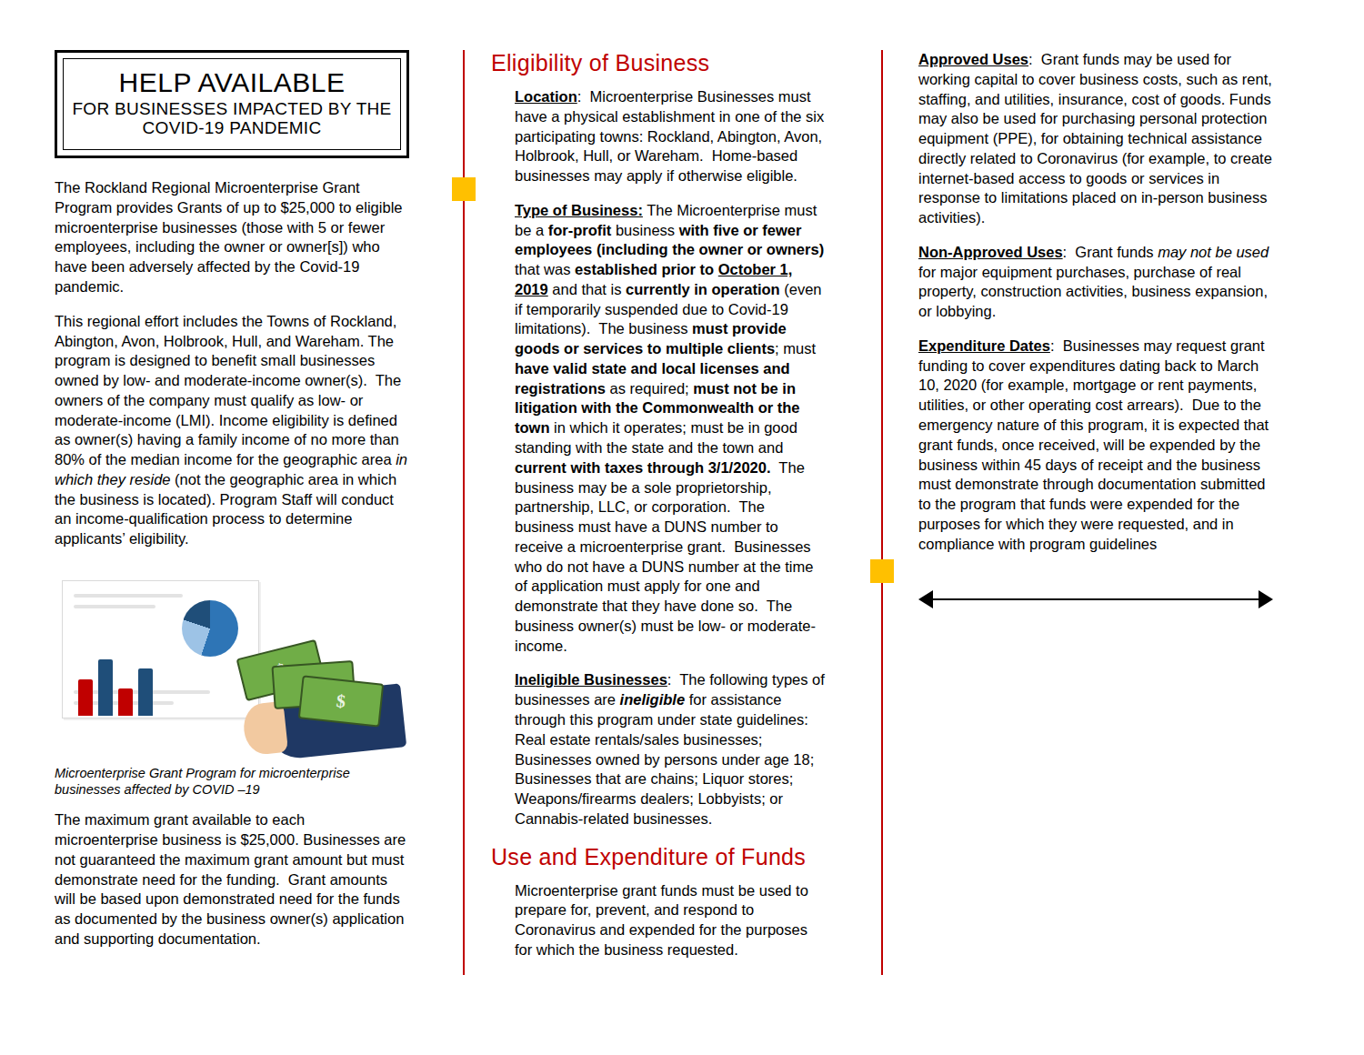HELP AVAILABLE
FOR BUSINESSES IMPACTED BY THE
COVID-19 PANDEMIC
The Rockland Regional Microenterprise Grant Program provides Grants of up to $25,000 to eligible microenterprise businesses (those with 5 or fewer employees, including the owner or owner[s]) who have been adversely affected by the Covid-19 pandemic.
This regional effort includes the Towns of Rockland, Abington, Avon, Holbrook, Hull, and Wareham. The program is designed to benefit small businesses owned by low- and moderate-income owner(s). The owners of the company must qualify as low- or moderate-income (LMI). Income eligibility is defined as owner(s) having a family income of no more than 80% of the median income for the geographic area in which they reside (not the geographic area in which the business is located). Program Staff will conduct an income-qualification process to determine applicants’ eligibility.
Microenterprise Grant Program for microenterprise businesses affected by COVID –19
The maximum grant available to each microenterprise business is $25,000. Businesses are not guaranteed the maximum grant amount but must demonstrate need for the funding. Grant amounts will be based upon demonstrated need for the funds as documented by the business owner(s) application and supporting documentation.
Eligibility of Business
Location: Microenterprise Businesses must have a physical establishment in one of the six participating towns: Rockland, Abington, Avon, Holbrook, Hull, or Wareham. Home-based businesses may apply if otherwise eligible.
Type of Business: The Microenterprise must be a for-profit business with five or fewer employees (including the owner or owners) that was established prior to October 1, 2019 and that is currently in operation (even if temporarily suspended due to Covid-19 limitations). The business must provide goods or services to multiple clients; must have valid state and local licenses and registrations as required; must not be in litigation with the Commonwealth or the town in which it operates; must be in good standing with the state and the town and current with taxes through 3/1/2020. The business may be a sole proprietorship, partnership, LLC, or corporation. The business must have a DUNS number to receive a microenterprise grant. Businesses who do not have a DUNS number at the time of application must apply for one and demonstrate that they have done so. The business owner(s) must be low- or moderate-income.
Ineligible Businesses: The following types of businesses are ineligible for assistance through this program under state guidelines: Real estate rentals/sales businesses; Businesses owned by persons under age 18; Businesses that are chains; Liquor stores; Weapons/firearms dealers; Lobbyists; or Cannabis-related businesses.
Use and Expenditure of Funds
Microenterprise grant funds must be used to prepare for, prevent, and respond to Coronavirus and expended for the purposes for which the business requested.
Approved Uses: Grant funds may be used for working capital to cover business costs, such as rent, staffing, and utilities, insurance, cost of goods. Funds may also be used for purchasing personal protection equipment (PPE), for obtaining technical assistance directly related to Coronavirus (for example, to create internet-based access to goods or services in response to limitations placed on in-person business activities).
Non-Approved Uses: Grant funds may not be used for major equipment purchases, purchase of real property, construction activities, business expansion, or lobbying.
Expenditure Dates: Businesses may request grant funding to cover expenditures dating back to March 10, 2020 (for example, mortgage or rent payments, utilities, or other operating cost arrears). Due to the emergency nature of this program, it is expected that grant funds, once received, will be expended by the business within 45 days of receipt and the business must demonstrate through documentation submitted to the program that funds were expended for the purposes for which they were requested, and in compliance with program guidelines